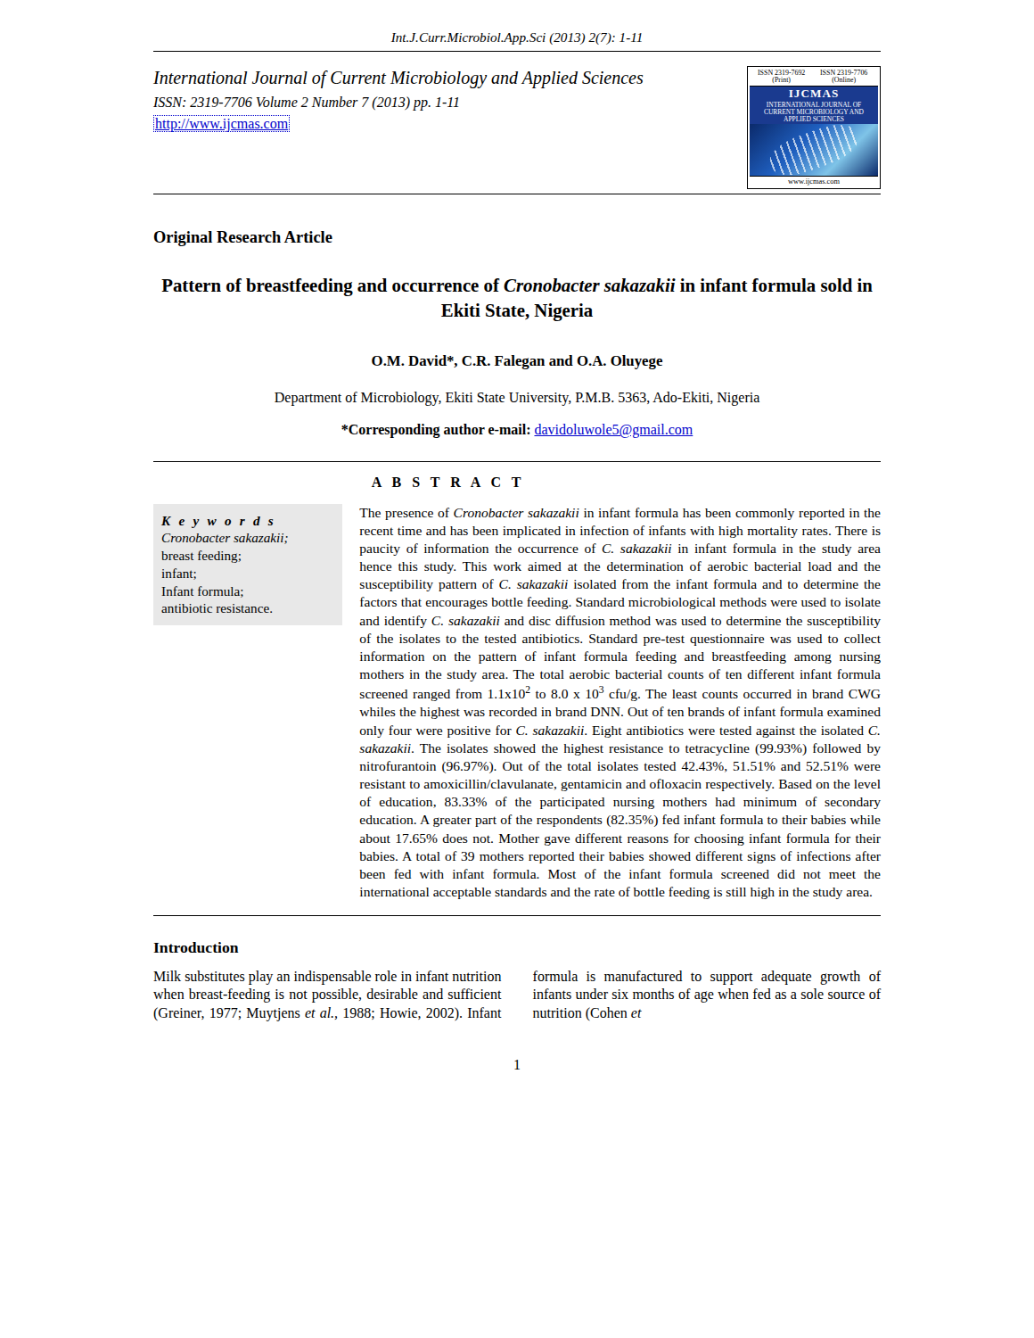Int.J.Curr.Microbiol.App.Sci (2013) 2(7): 1-11
International Journal of Current Microbiology and Applied Sciences
ISSN: 2319-7706 Volume 2 Number 7 (2013) pp. 1-11
http://www.ijcmas.com
ISSN 2319-7692 (Print) ISSN 2319-7706 (Online)
IJCMAS
INTERNATIONAL JOURNAL OF CURRENT MICROBIOLOGY AND APPLIED SCIENCES
www.ijcmas.com
Original Research Article
Pattern of breastfeeding and occurrence of Cronobacter sakazakii in infant formula sold in Ekiti State, Nigeria
O.M. David*, C.R. Falegan and O.A. Oluyege
Department of Microbiology, Ekiti State University, P.M.B. 5363, Ado-Ekiti, Nigeria
*Corresponding author e-mail: davidoluwole5@gmail.com
A B S T R A C T
K e y w o r d s
Cronobacter sakazakii;
breast feeding;
infant;
Infant formula;
antibiotic resistance.
The presence of Cronobacter sakazakii in infant formula has been commonly reported in the recent time and has been implicated in infection of infants with high mortality rates. There is paucity of information the occurrence of C. sakazakii in infant formula in the study area hence this study. This work aimed at the determination of aerobic bacterial load and the susceptibility pattern of C. sakazakii isolated from the infant formula and to determine the factors that encourages bottle feeding. Standard microbiological methods were used to isolate and identify C. sakazakii and disc diffusion method was used to determine the susceptibility of the isolates to the tested antibiotics. Standard pre-test questionnaire was used to collect information on the pattern of infant formula feeding and breastfeeding among nursing mothers in the study area. The total aerobic bacterial counts of ten different infant formula screened ranged from 1.1x102 to 8.0 x 103 cfu/g. The least counts occurred in brand CWG whiles the highest was recorded in brand DNN. Out of ten brands of infant formula examined only four were positive for C. sakazakii. Eight antibiotics were tested against the isolated C. sakazakii. The isolates showed the highest resistance to tetracycline (99.93%) followed by nitrofurantoin (96.97%). Out of the total isolates tested 42.43%, 51.51% and 52.51% were resistant to amoxicillin/clavulanate, gentamicin and ofloxacin respectively. Based on the level of education, 83.33% of the participated nursing mothers had minimum of secondary education. A greater part of the respondents (82.35%) fed infant formula to their babies while about 17.65% does not. Mother gave different reasons for choosing infant formula for their babies. A total of 39 mothers reported their babies showed different signs of infections after been fed with infant formula. Most of the infant formula screened did not meet the international acceptable standards and the rate of bottle feeding is still high in the study area.
Introduction
Milk substitutes play an indispensable role in infant nutrition when breast-feeding is not possible, desirable and sufficient (Greiner, 1977; Muytjens et al., 1988; Howie, 2002). Infant formula is manufactured to support adequate growth of infants under six months of age when fed as a sole source of nutrition (Cohen et
1